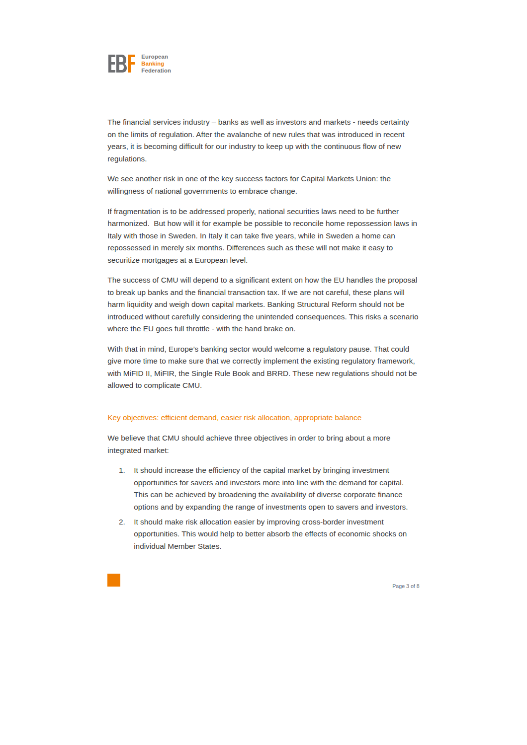European
Banking
Federation
The financial services industry – banks as well as investors and markets - needs certainty on the limits of regulation. After the avalanche of new rules that was introduced in recent years, it is becoming difficult for our industry to keep up with the continuous flow of new regulations.
We see another risk in one of the key success factors for Capital Markets Union: the willingness of national governments to embrace change.
If fragmentation is to be addressed properly, national securities laws need to be further harmonized. But how will it for example be possible to reconcile home repossession laws in Italy with those in Sweden. In Italy it can take five years, while in Sweden a home can repossessed in merely six months. Differences such as these will not make it easy to securitize mortgages at a European level.
The success of CMU will depend to a significant extent on how the EU handles the proposal to break up banks and the financial transaction tax. If we are not careful, these plans will harm liquidity and weigh down capital markets. Banking Structural Reform should not be introduced without carefully considering the unintended consequences. This risks a scenario where the EU goes full throttle - with the hand brake on.
With that in mind, Europe’s banking sector would welcome a regulatory pause. That could give more time to make sure that we correctly implement the existing regulatory framework, with MiFID II, MiFIR, the Single Rule Book and BRRD. These new regulations should not be allowed to complicate CMU.
Key objectives: efficient demand, easier risk allocation, appropriate balance
We believe that CMU should achieve three objectives in order to bring about a more integrated market:
It should increase the efficiency of the capital market by bringing investment opportunities for savers and investors more into line with the demand for capital. This can be achieved by broadening the availability of diverse corporate finance options and by expanding the range of investments open to savers and investors.
It should make risk allocation easier by improving cross-border investment opportunities. This would help to better absorb the effects of economic shocks on individual Member States.
Page 3 of 8